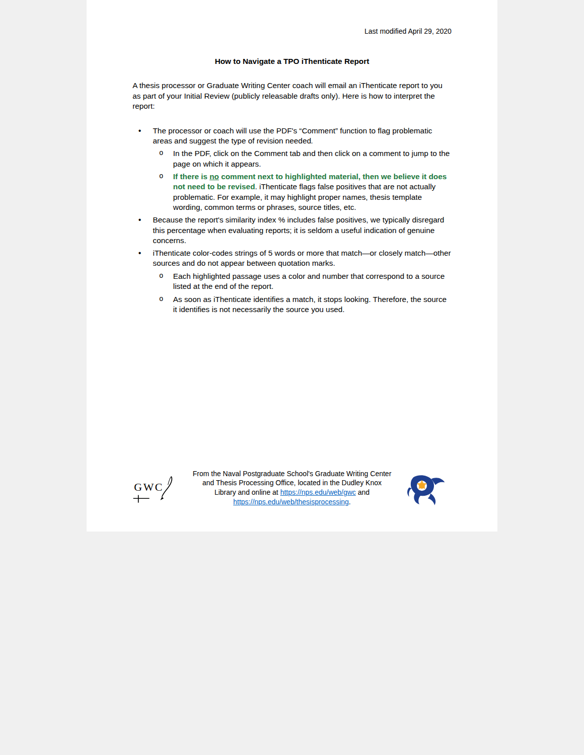Last modified April 29, 2020
How to Navigate a TPO iThenticate Report
A thesis processor or Graduate Writing Center coach will email an iThenticate report to you as part of your Initial Review (publicly releasable drafts only). Here is how to interpret the report:
The processor or coach will use the PDF's “Comment” function to flag problematic areas and suggest the type of revision needed.
In the PDF, click on the Comment tab and then click on a comment to jump to the page on which it appears.
If there is no comment next to highlighted material, then we believe it does not need to be revised. iThenticate flags false positives that are not actually problematic. For example, it may highlight proper names, thesis template wording, common terms or phrases, source titles, etc.
Because the report's similarity index % includes false positives, we typically disregard this percentage when evaluating reports; it is seldom a useful indication of genuine concerns.
iThenticate color-codes strings of 5 words or more that match—or closely match—other sources and do not appear between quotation marks.
Each highlighted passage uses a color and number that correspond to a source listed at the end of the report.
As soon as iThenticate identifies a match, it stops looking. Therefore, the source it identifies is not necessarily the source you used.
GWC
From the Naval Postgraduate School's Graduate Writing Center and Thesis Processing Office, located in the Dudley Knox Library and online at https://nps.edu/web/gwc and https://nps.edu/web/thesisprocessing.